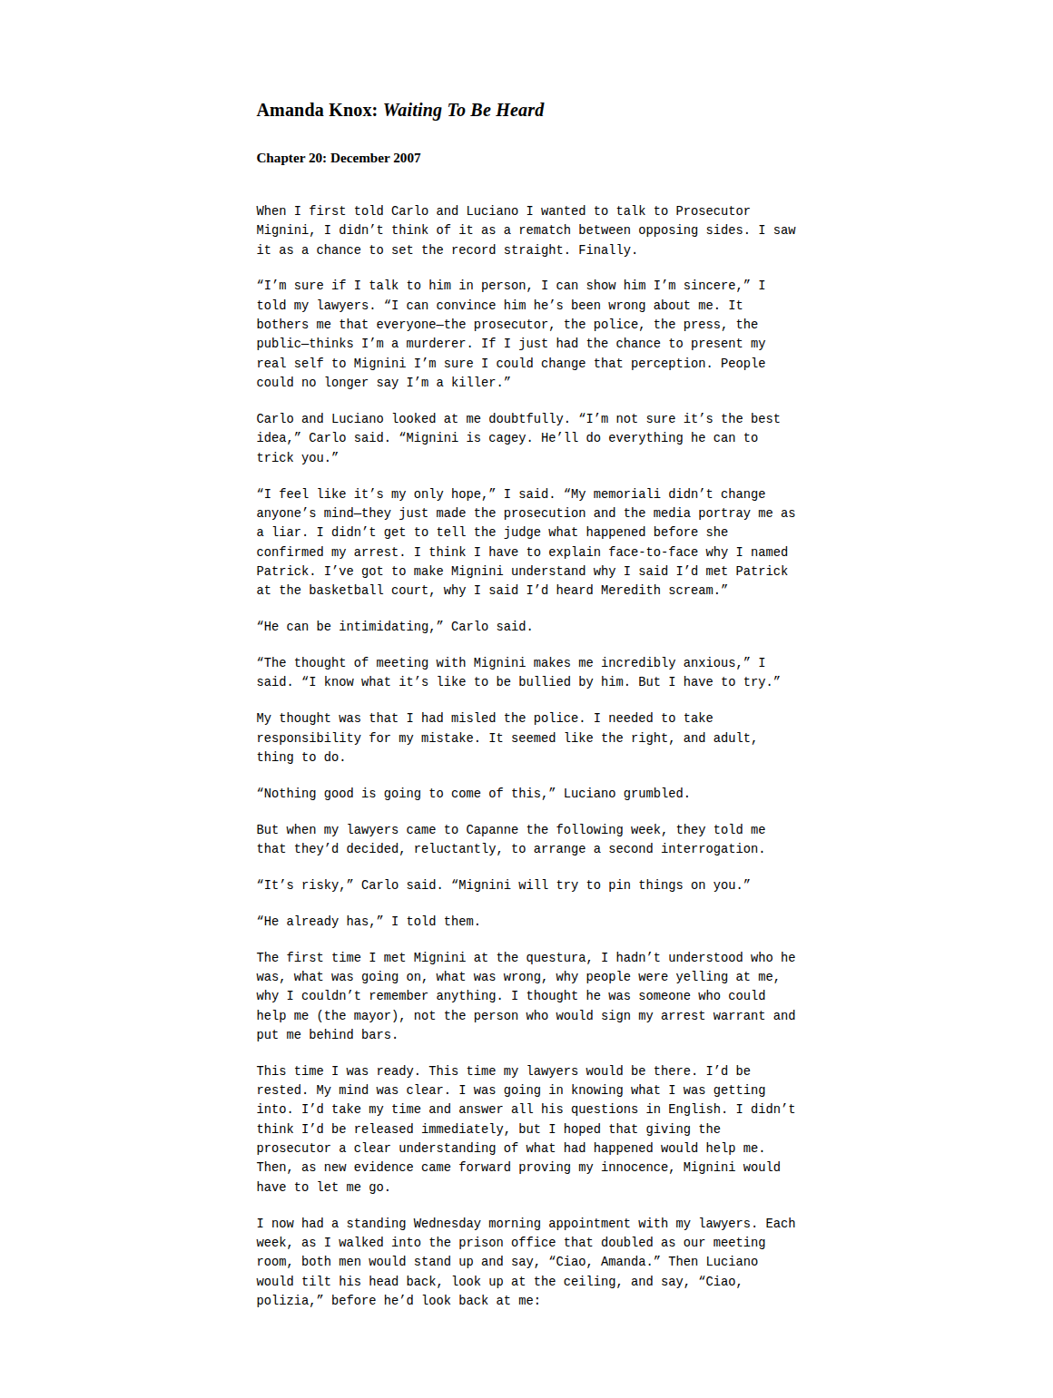Amanda Knox: Waiting To Be Heard
Chapter 20: December 2007
When I first told Carlo and Luciano I wanted to talk to Prosecutor Mignini, I didn’t think of it as a rematch between opposing sides. I saw it as a chance to set the record straight. Finally.
“I’m sure if I talk to him in person, I can show him I’m sincere,” I told my lawyers. “I can convince him he’s been wrong about me. It bothers me that everyone—the prosecutor, the police, the press, the public—thinks I’m a murderer. If I just had the chance to present my real self to Mignini I’m sure I could change that perception. People could no longer say I’m a killer.”
Carlo and Luciano looked at me doubtfully. “I’m not sure it’s the best idea,” Carlo said. “Mignini is cagey. He’ll do everything he can to trick you.”
“I feel like it’s my only hope,” I said. “My memoriali didn’t change anyone’s mind—they just made the prosecution and the media portray me as a liar. I didn’t get to tell the judge what happened before she confirmed my arrest. I think I have to explain face-to-face why I named Patrick. I’ve got to make Mignini understand why I said I’d met Patrick at the basketball court, why I said I’d heard Meredith scream.”
“He can be intimidating,” Carlo said.
“The thought of meeting with Mignini makes me incredibly anxious,” I said. “I know what it’s like to be bullied by him. But I have to try.”
My thought was that I had misled the police. I needed to take responsibility for my mistake. It seemed like the right, and adult, thing to do.
“Nothing good is going to come of this,” Luciano grumbled.
But when my lawyers came to Capanne the following week, they told me that they’d decided, reluctantly, to arrange a second interrogation.
“It’s risky,” Carlo said. “Mignini will try to pin things on you.”
“He already has,” I told them.
The first time I met Mignini at the questura, I hadn’t understood who he was, what was going on, what was wrong, why people were yelling at me, why I couldn’t remember anything. I thought he was someone who could help me (the mayor), not the person who would sign my arrest warrant and put me behind bars.
This time I was ready. This time my lawyers would be there. I’d be rested. My mind was clear. I was going in knowing what I was getting into. I’d take my time and answer all his questions in English. I didn’t think I’d be released immediately, but I hoped that giving the prosecutor a clear understanding of what had happened would help me. Then, as new evidence came forward proving my innocence, Mignini would have to let me go.
I now had a standing Wednesday morning appointment with my lawyers. Each week, as I walked into the prison office that doubled as our meeting room, both men would stand up and say, “Ciao, Amanda.” Then Luciano would tilt his head back, look up at the ceiling, and say, “Ciao, polizia,” before he’d look back at me: